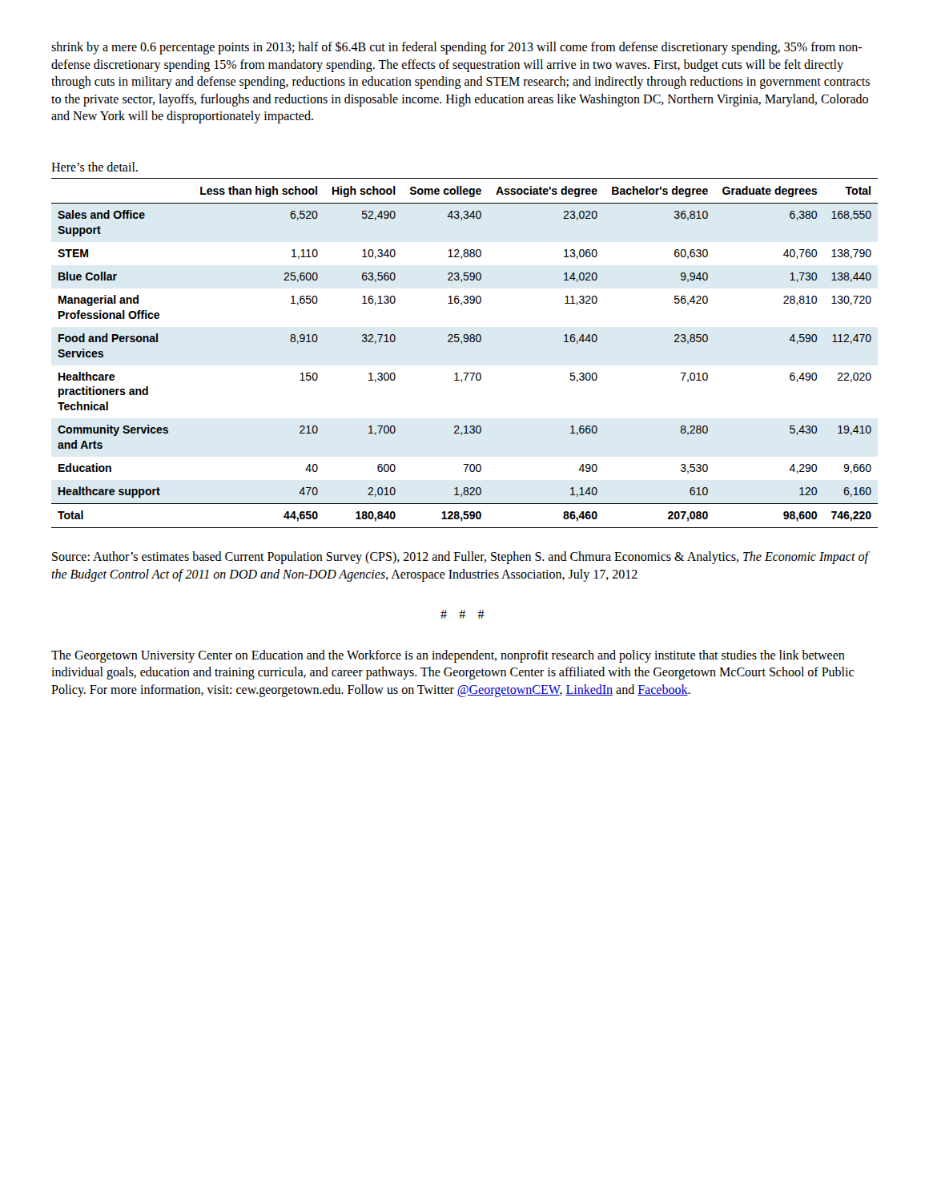shrink by a mere 0.6 percentage points in 2013; half of $6.4B cut in federal spending for 2013 will come from defense discretionary spending, 35% from non-defense discretionary spending 15% from mandatory spending. The effects of sequestration will arrive in two waves. First, budget cuts will be felt directly through cuts in military and defense spending, reductions in education spending and STEM research; and indirectly through reductions in government contracts to the private sector, layoffs, furloughs and reductions in disposable income. High education areas like Washington DC, Northern Virginia, Maryland, Colorado and New York will be disproportionately impacted.
Here’s the detail.
| | Less than high school | High school | Some college | Associate's degree | Bachelor's degree | Graduate degrees | Total |
| --- | --- | --- | --- | --- | --- | --- | --- |
| Sales and Office Support | 6,520 | 52,490 | 43,340 | 23,020 | 36,810 | 6,380 | 168,550 |
| STEM | 1,110 | 10,340 | 12,880 | 13,060 | 60,630 | 40,760 | 138,790 |
| Blue Collar | 25,600 | 63,560 | 23,590 | 14,020 | 9,940 | 1,730 | 138,440 |
| Managerial and Professional Office | 1,650 | 16,130 | 16,390 | 11,320 | 56,420 | 28,810 | 130,720 |
| Food and Personal Services | 8,910 | 32,710 | 25,980 | 16,440 | 23,850 | 4,590 | 112,470 |
| Healthcare practitioners and Technical | 150 | 1,300 | 1,770 | 5,300 | 7,010 | 6,490 | 22,020 |
| Community Services and Arts | 210 | 1,700 | 2,130 | 1,660 | 8,280 | 5,430 | 19,410 |
| Education | 40 | 600 | 700 | 490 | 3,530 | 4,290 | 9,660 |
| Healthcare support | 470 | 2,010 | 1,820 | 1,140 | 610 | 120 | 6,160 |
| Total | 44,650 | 180,840 | 128,590 | 86,460 | 207,080 | 98,600 | 746,220 |
Source: Author’s estimates based Current Population Survey (CPS), 2012 and Fuller, Stephen S. and Chmura Economics & Analytics, The Economic Impact of the Budget Control Act of 2011 on DOD and Non-DOD Agencies, Aerospace Industries Association, July 17, 2012
# # #
The Georgetown University Center on Education and the Workforce is an independent, nonprofit research and policy institute that studies the link between individual goals, education and training curricula, and career pathways. The Georgetown Center is affiliated with the Georgetown McCourt School of Public Policy. For more information, visit: cew.georgetown.edu. Follow us on Twitter @GeorgetownCEW, LinkedIn and Facebook.